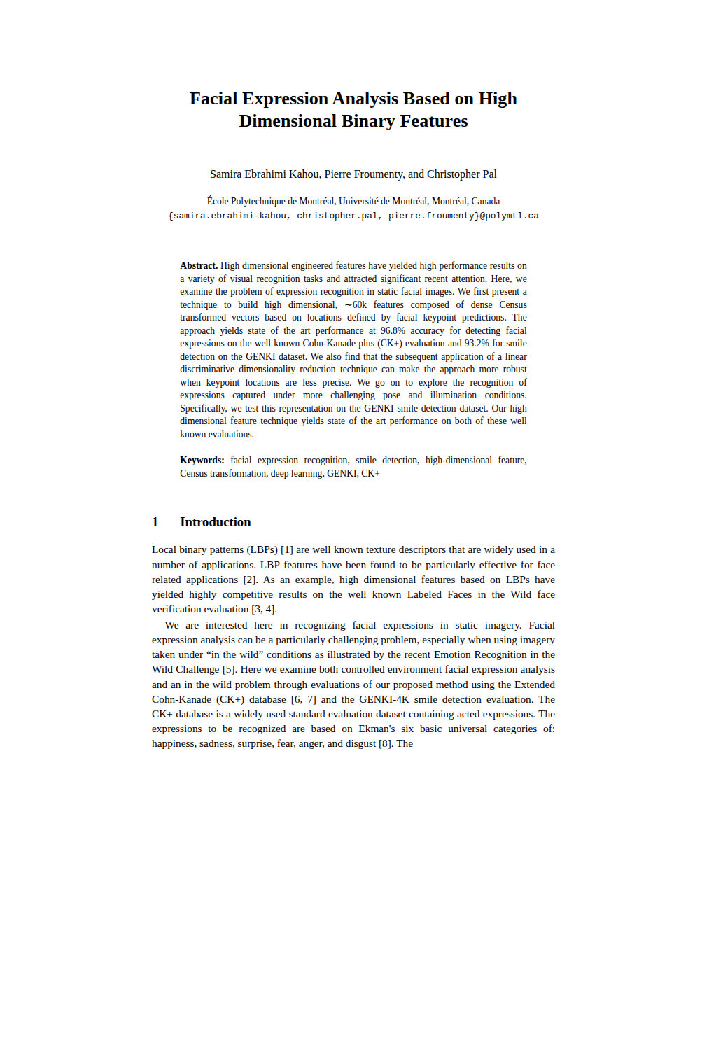Facial Expression Analysis Based on High
Dimensional Binary Features
Samira Ebrahimi Kahou, Pierre Froumenty, and Christopher Pal
École Polytechnique de Montréal, Université de Montréal, Montréal, Canada
{samira.ebrahimi-kahou, christopher.pal, pierre.froumenty}@polymtl.ca
Abstract. High dimensional engineered features have yielded high performance results on a variety of visual recognition tasks and attracted significant recent attention. Here, we examine the problem of expression recognition in static facial images. We first present a technique to build high dimensional, ∼60k features composed of dense Census transformed vectors based on locations defined by facial keypoint predictions. The approach yields state of the art performance at 96.8% accuracy for detecting facial expressions on the well known Cohn-Kanade plus (CK+) evaluation and 93.2% for smile detection on the GENKI dataset. We also find that the subsequent application of a linear discriminative dimensionality reduction technique can make the approach more robust when keypoint locations are less precise. We go on to explore the recognition of expressions captured under more challenging pose and illumination conditions. Specifically, we test this representation on the GENKI smile detection dataset. Our high dimensional feature technique yields state of the art performance on both of these well known evaluations.
Keywords: facial expression recognition, smile detection, high-dimensional feature, Census transformation, deep learning, GENKI, CK+
1 Introduction
Local binary patterns (LBPs) [1] are well known texture descriptors that are widely used in a number of applications. LBP features have been found to be particularly effective for face related applications [2]. As an example, high dimensional features based on LBPs have yielded highly competitive results on the well known Labeled Faces in the Wild face verification evaluation [3, 4].
We are interested here in recognizing facial expressions in static imagery. Facial expression analysis can be a particularly challenging problem, especially when using imagery taken under “in the wild” conditions as illustrated by the recent Emotion Recognition in the Wild Challenge [5]. Here we examine both controlled environment facial expression analysis and an in the wild problem through evaluations of our proposed method using the Extended Cohn-Kanade (CK+) database [6, 7] and the GENKI-4K smile detection evaluation. The CK+ database is a widely used standard evaluation dataset containing acted expressions. The expressions to be recognized are based on Ekman's six basic universal categories of: happiness, sadness, surprise, fear, anger, and disgust [8]. The